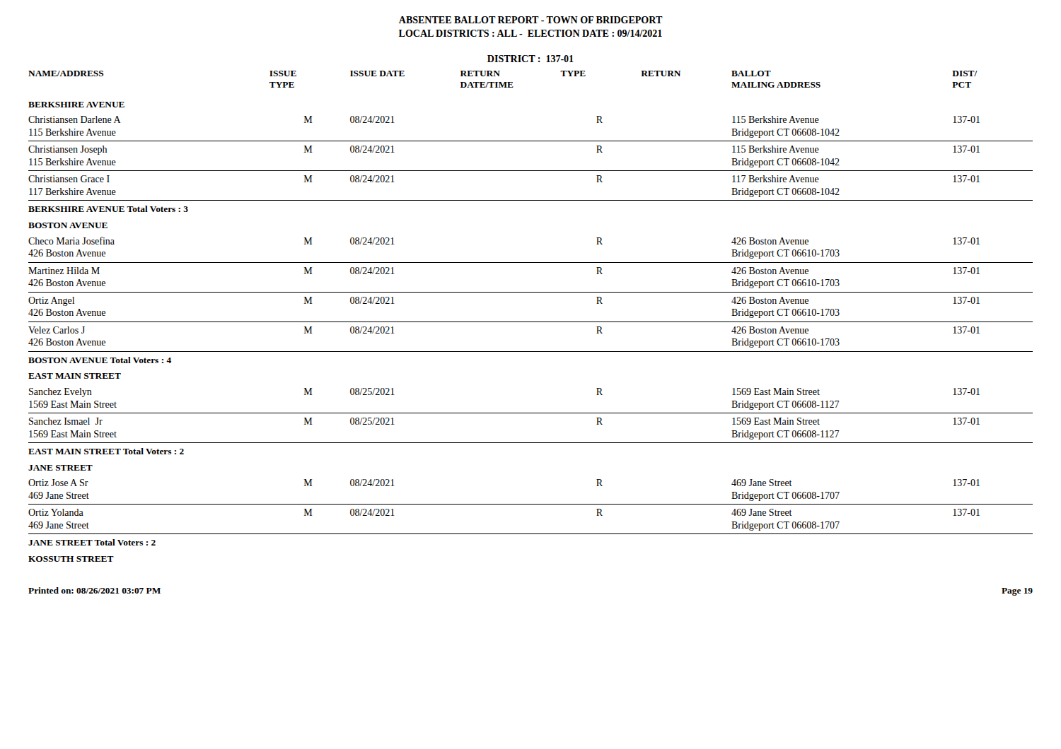ABSENTEE BALLOT REPORT - TOWN OF BRIDGEPORT
LOCAL DISTRICTS : ALL - ELECTION DATE : 09/14/2021
DISTRICT : 137-01
| NAME/ADDRESS | ISSUE TYPE | ISSUE DATE | RETURN DATE/TIME | TYPE | RETURN | BALLOT MAILING ADDRESS | DIST/ PCT |
| --- | --- | --- | --- | --- | --- | --- | --- |
| BERKSHIRE AVENUE |
| Christiansen Darlene A 115 Berkshire Avenue | M | 08/24/2021 | | R | | 115 Berkshire Avenue Bridgeport CT 06608-1042 | 137-01 |
| Christiansen Joseph 115 Berkshire Avenue | M | 08/24/2021 | | R | | 115 Berkshire Avenue Bridgeport CT 06608-1042 | 137-01 |
| Christiansen Grace I 117 Berkshire Avenue | M | 08/24/2021 | | R | | 117 Berkshire Avenue Bridgeport CT 06608-1042 | 137-01 |
| BERKSHIRE AVENUE Total Voters : 3 |
| BOSTON AVENUE |
| Checo Maria Josefina 426 Boston Avenue | M | 08/24/2021 | | R | | 426 Boston Avenue Bridgeport CT 06610-1703 | 137-01 |
| Martinez Hilda M 426 Boston Avenue | M | 08/24/2021 | | R | | 426 Boston Avenue Bridgeport CT 06610-1703 | 137-01 |
| Ortiz Angel 426 Boston Avenue | M | 08/24/2021 | | R | | 426 Boston Avenue Bridgeport CT 06610-1703 | 137-01 |
| Velez Carlos J 426 Boston Avenue | M | 08/24/2021 | | R | | 426 Boston Avenue Bridgeport CT 06610-1703 | 137-01 |
| BOSTON AVENUE Total Voters : 4 |
| EAST MAIN STREET |
| Sanchez Evelyn 1569 East Main Street | M | 08/25/2021 | | R | | 1569 East Main Street Bridgeport CT 06608-1127 | 137-01 |
| Sanchez Ismael Jr 1569 East Main Street | M | 08/25/2021 | | R | | 1569 East Main Street Bridgeport CT 06608-1127 | 137-01 |
| EAST MAIN STREET Total Voters : 2 |
| JANE STREET |
| Ortiz Jose A Sr 469 Jane Street | M | 08/24/2021 | | R | | 469 Jane Street Bridgeport CT 06608-1707 | 137-01 |
| Ortiz Yolanda 469 Jane Street | M | 08/24/2021 | | R | | 469 Jane Street Bridgeport CT 06608-1707 | 137-01 |
| JANE STREET Total Voters : 2 |
| KOSSUTH STREET |
Printed on: 08/26/2021 03:07 PM Page 19